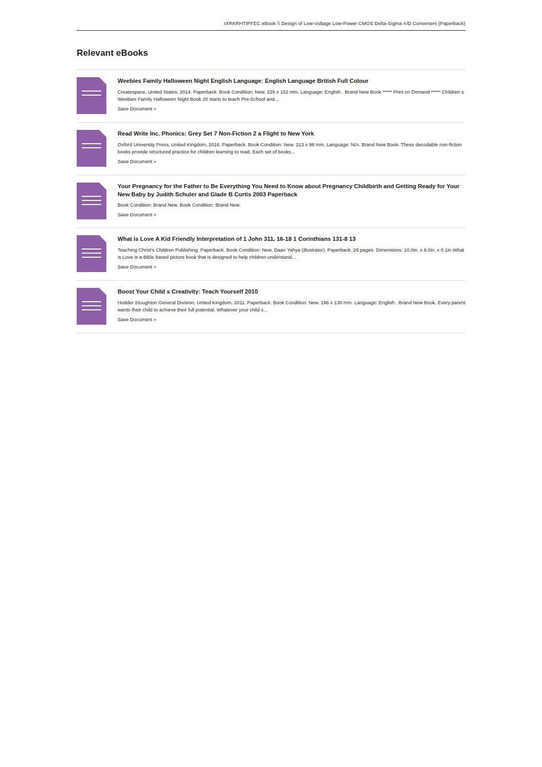IXRKRHTIPFEC eBook \\ Design of Low-Voltage Low-Power CMOS Delta-Sigma A/D Converters (Paperback)
Relevant eBooks
Weebies Family Halloween Night English Language: English Language British Full Colour
Createspace, United States, 2014. Paperback. Book Condition: New. 229 x 152 mm. Language: English . Brand New Book ***** Print on Demand *****.Children s Weebies Family Halloween Night Book 20 starts to teach Pre-School and...
Save Document »
Read Write Inc. Phonics: Grey Set 7 Non-Fiction 2 a Flight to New York
Oxford University Press, United Kingdom, 2016. Paperback. Book Condition: New. 213 x 98 mm. Language: N/A. Brand New Book. These decodable non-fiction books provide structured practice for children learning to read. Each set of books...
Save Document »
Your Pregnancy for the Father to Be Everything You Need to Know about Pregnancy Childbirth and Getting Ready for Your New Baby by Judith Schuler and Glade B Curtis 2003 Paperback
Book Condition: Brand New. Book Condition: Brand New.
Save Document »
What is Love A Kid Friendly Interpretation of 1 John 311, 16-18 1 Corinthians 131-8 13
Teaching Christ's Children Publishing. Paperback. Book Condition: New. Daan Yahya (illustrator). Paperback. 26 pages. Dimensions: 10.0in. x 8.0in. x 0.1in.What is Love is a Bible based picture book that is designed to help children understand...
Save Document »
Boost Your Child s Creativity: Teach Yourself 2010
Hodder Stoughton General Division, United Kingdom, 2011. Paperback. Book Condition: New. 196 x 130 mm. Language: English . Brand New Book. Every parent wants their child to achieve their full potential. Whatever your child s...
Save Document »